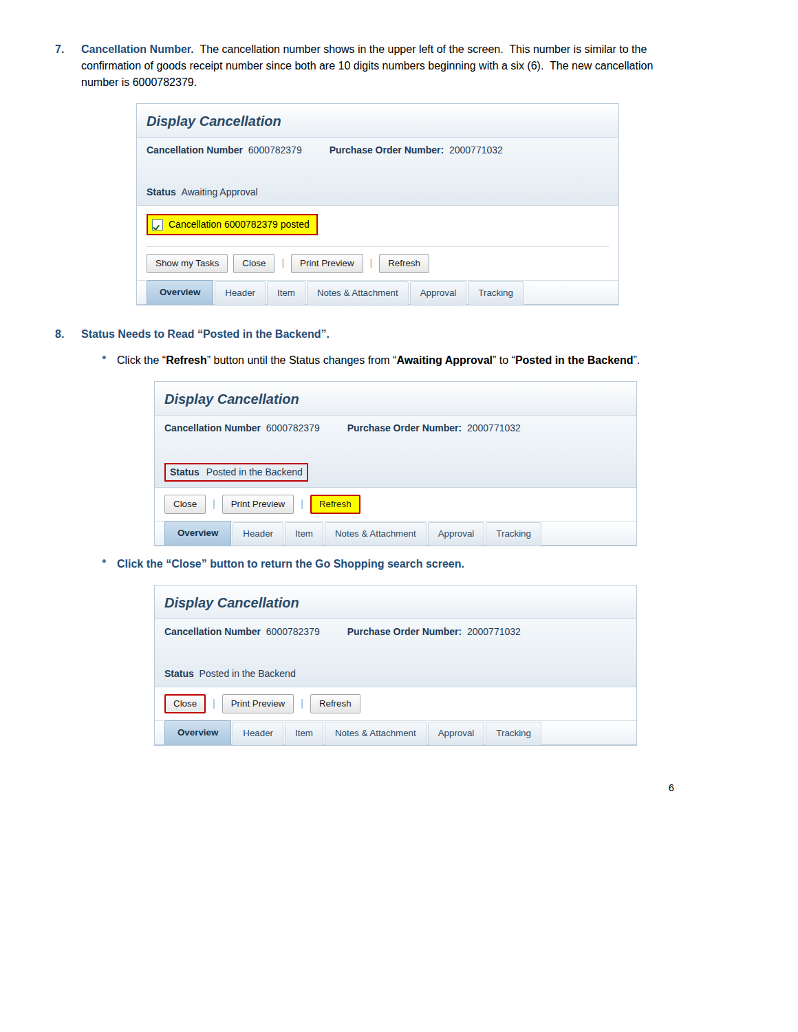Cancellation Number. The cancellation number shows in the upper left of the screen. This number is similar to the confirmation of goods receipt number since both are 10 digits numbers beginning with a six (6). The new cancellation number is 6000782379.
Display Cancellation
Cancellation Number 6000782379 Purchase Order Number: 2000771032 Status Awaiting Approval
Cancellation 6000782379 posted
Show my Tasks Close | Print Preview | Refresh
Overview Header Item Notes & Attachment Approval Tracking
Status Needs to Read “Posted in the Backend”.
Click the “Refresh” button until the Status changes from “Awaiting Approval” to “Posted in the Backend”.
Display Cancellation
Cancellation Number 6000782379 Purchase Order Number: 2000771032 Status Posted in the Backend
Close | Print Preview | Refresh
Overview Header Item Notes & Attachment Approval Tracking
Click the “Close” button to return the Go Shopping search screen.
Display Cancellation
Cancellation Number 6000782379 Purchase Order Number: 2000771032 Status Posted in the Backend
Close | Print Preview | Refresh
Overview Header Item Notes & Attachment Approval Tracking
6